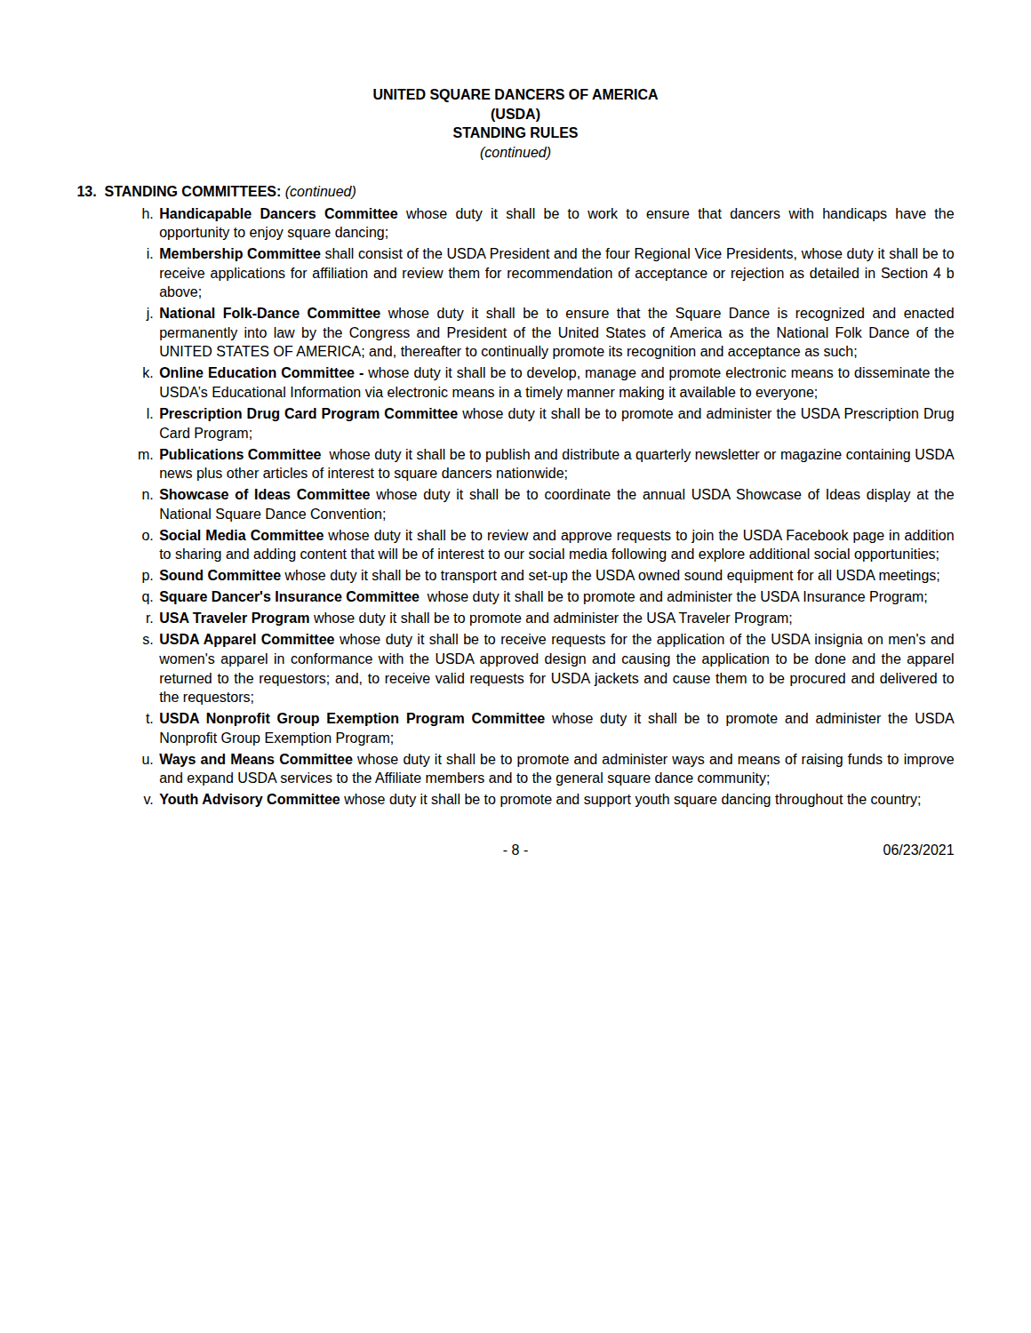UNITED SQUARE DANCERS OF AMERICA (USDA) STANDING RULES (continued)
13. STANDING COMMITTEES: (continued)
h. Handicapable Dancers Committee whose duty it shall be to work to ensure that dancers with handicaps have the opportunity to enjoy square dancing;
i. Membership Committee shall consist of the USDA President and the four Regional Vice Presidents, whose duty it shall be to receive applications for affiliation and review them for recommendation of acceptance or rejection as detailed in Section 4 b above;
j. National Folk-Dance Committee whose duty it shall be to ensure that the Square Dance is recognized and enacted permanently into law by the Congress and President of the United States of America as the National Folk Dance of the UNITED STATES OF AMERICA; and, thereafter to continually promote its recognition and acceptance as such;
k. Online Education Committee - whose duty it shall be to develop, manage and promote electronic means to disseminate the USDA’s Educational Information via electronic means in a timely manner making it available to everyone;
l. Prescription Drug Card Program Committee whose duty it shall be to promote and administer the USDA Prescription Drug Card Program;
m. Publications Committee whose duty it shall be to publish and distribute a quarterly newsletter or magazine containing USDA news plus other articles of interest to square dancers nationwide;
n. Showcase of Ideas Committee whose duty it shall be to coordinate the annual USDA Showcase of Ideas display at the National Square Dance Convention;
o. Social Media Committee whose duty it shall be to review and approve requests to join the USDA Facebook page in addition to sharing and adding content that will be of interest to our social media following and explore additional social opportunities;
p. Sound Committee whose duty it shall be to transport and set-up the USDA owned sound equipment for all USDA meetings;
q. Square Dancer's Insurance Committee whose duty it shall be to promote and administer the USDA Insurance Program;
r. USA Traveler Program whose duty it shall be to promote and administer the USA Traveler Program;
s. USDA Apparel Committee whose duty it shall be to receive requests for the application of the USDA insignia on men's and women's apparel in conformance with the USDA approved design and causing the application to be done and the apparel returned to the requestors; and, to receive valid requests for USDA jackets and cause them to be procured and delivered to the requestors;
t. USDA Nonprofit Group Exemption Program Committee whose duty it shall be to promote and administer the USDA Nonprofit Group Exemption Program;
u. Ways and Means Committee whose duty it shall be to promote and administer ways and means of raising funds to improve and expand USDA services to the Affiliate members and to the general square dance community;
v. Youth Advisory Committee whose duty it shall be to promote and support youth square dancing throughout the country;
- 8 -
06/23/2021